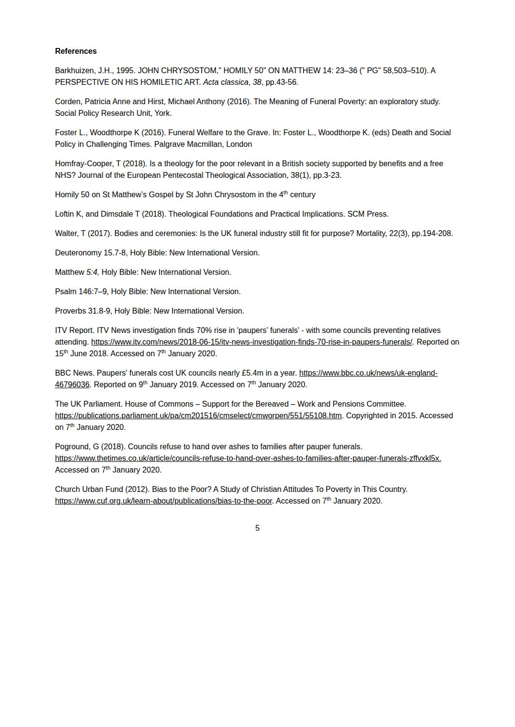References
Barkhuizen, J.H., 1995. JOHN CHRYSOSTOM," HOMILY 50" ON MATTHEW 14: 23–36 (" PG" 58,503–510). A PERSPECTIVE ON HIS HOMILETIC ART. Acta classica, 38, pp.43-56.
Corden, Patricia Anne and Hirst, Michael Anthony (2016). The Meaning of Funeral Poverty: an exploratory study. Social Policy Research Unit, York.
Foster L., Woodthorpe K (2016). Funeral Welfare to the Grave. In: Foster L., Woodthorpe K. (eds) Death and Social Policy in Challenging Times. Palgrave Macmillan, London
Homfray-Cooper, T (2018). Is a theology for the poor relevant in a British society supported by benefits and a free NHS? Journal of the European Pentecostal Theological Association, 38(1), pp.3-23.
Homily 50 on St Matthew’s Gospel by St John Chrysostom in the 4th century
Loftin K, and Dimsdale T (2018). Theological Foundations and Practical Implications. SCM Press.
Walter, T (2017). Bodies and ceremonies: Is the UK funeral industry still fit for purpose? Mortality, 22(3), pp.194-208.
Deuteronomy 15.7-8, Holy Bible: New International Version.
Matthew 5:4, Holy Bible: New International Version.
Psalm 146:7–9, Holy Bible: New International Version.
Proverbs 31.8-9, Holy Bible: New International Version.
ITV Report. ITV News investigation finds 70% rise in 'paupers' funerals' - with some councils preventing relatives attending. https://www.itv.com/news/2018-06-15/itv-news-investigation-finds-70-rise-in-paupers-funerals/. Reported on 15th June 2018. Accessed on 7th January 2020.
BBC News. Paupers' funerals cost UK councils nearly £5.4m in a year. https://www.bbc.co.uk/news/uk-england-46796036. Reported on 9th January 2019. Accessed on 7th January 2020.
The UK Parliament. House of Commons – Support for the Bereaved – Work and Pensions Committee. https://publications.parliament.uk/pa/cm201516/cmselect/cmworpen/551/55108.htm. Copyrighted in 2015. Accessed on 7th January 2020.
Poground, G (2018). Councils refuse to hand over ashes to families after pauper funerals. https://www.thetimes.co.uk/article/councils-refuse-to-hand-over-ashes-to-families-after-pauper-funerals-zffvxkl5x. Accessed on 7th January 2020.
Church Urban Fund (2012). Bias to the Poor? A Study of Christian Attitudes To Poverty in This Country. https://www.cuf.org.uk/learn-about/publications/bias-to-the-poor. Accessed on 7th January 2020.
5